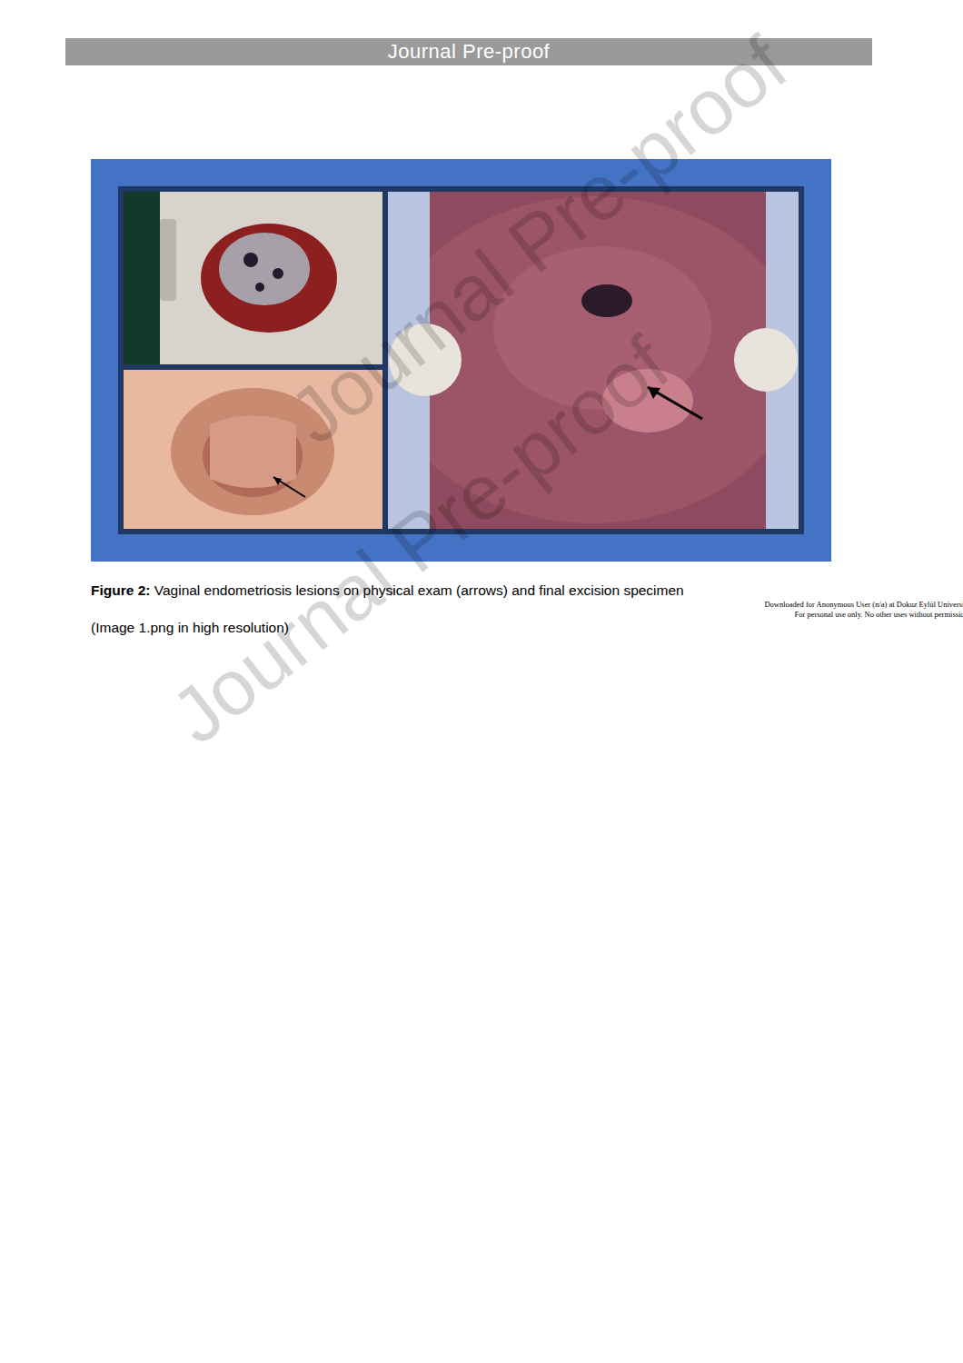Journal Pre-proof
Figure 2: Vaginal endometriosis lesions on physical exam (arrows) and final excision specimen
(Image 1.png in high resolution)
Downloaded for Anonymous User (n/a) at Dokuz Eylül University
For personal use only. No other uses without permission.
Journal Pre-proof
Journal Pre-proof